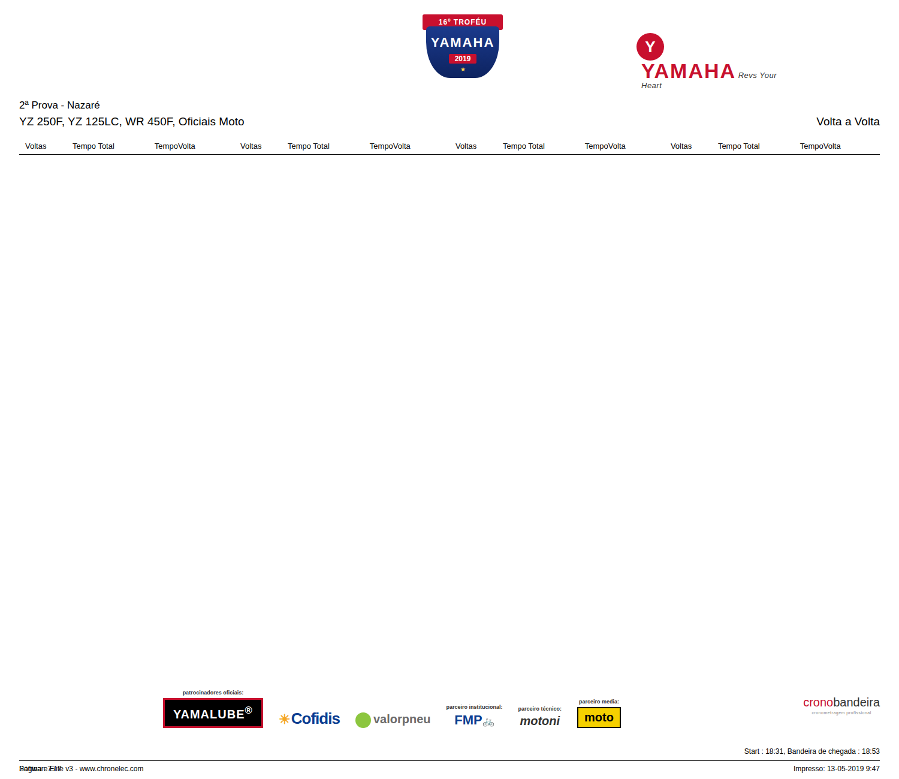16º TROFÉU
YAMAHA
2019
★
Y YAMAHA Revs Your Heart
2ª Prova - Nazaré
YZ 250F, YZ 125LC, WR 450F, Oficiais Moto Volta a Volta
| Voltas | Tempo Total | TempoVolta | Voltas | Tempo Total | TempoVolta | Voltas | Tempo Total | TempoVolta | Voltas | Tempo Total | TempoVolta |
| --- | --- | --- | --- | --- | --- | --- | --- | --- | --- | --- | --- |
patrocinadores oficiais: YAMALUBE®
☀Cofidis
valorpneu
parceiro institucional: FMP🚲
parceiro técnico: motoni
parceiro media: moto
crono bandeira
cronometragem profissional
Start : 18:31, Bandeira de chegada : 18:53
Página : 7 / 7 Software Elite v3 - www.chronelec.com Impresso: 13-05-2019 9:47